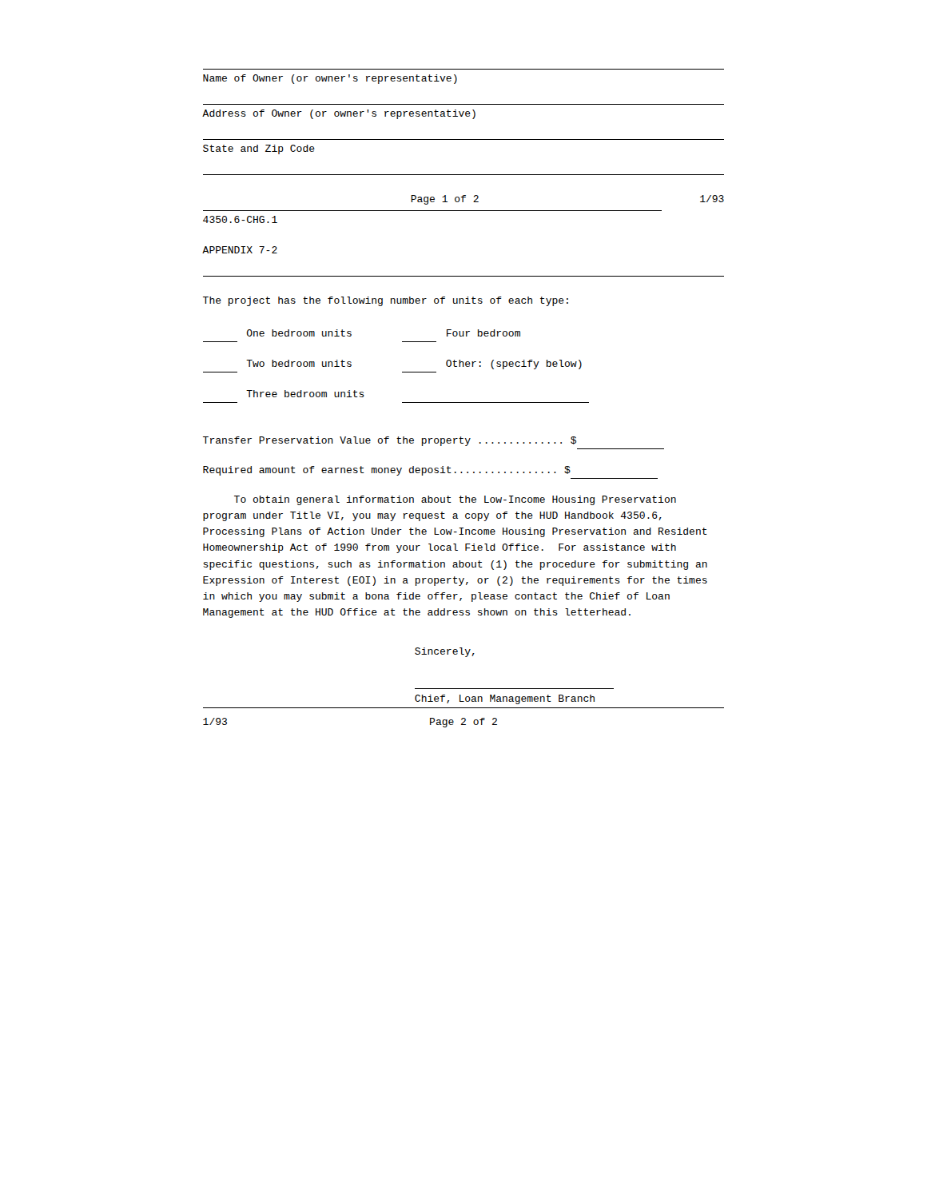Name of Owner (or owner's representative)
Address of Owner (or owner's representative)
State and Zip Code
Page 1 of 2 1/93
4350.6-CHG.1
APPENDIX 7-2
The project has the following number of units of each type:
| | One bedroom units | | | Four bedroom |
| | Two bedroom units | | | Other: (specify below) |
| | Three bedroom units | | |
Transfer Preservation Value of the property .............. $
Required amount of earnest money deposit................. $
To obtain general information about the Low-Income Housing Preservation program under Title VI, you may request a copy of the HUD Handbook 4350.6, Processing Plans of Action Under the Low-Income Housing Preservation and Resident Homeownership Act of 1990 from your local Field Office. For assistance with specific questions, such as information about (1) the procedure for submitting an Expression of Interest (EOI) in a property, or (2) the requirements for the times in which you may submit a bona fide offer, please contact the Chief of Loan Management at the HUD Office at the address shown on this letterhead.
Sincerely, Chief, Loan Management Branch
1/93 Page 2 of 2